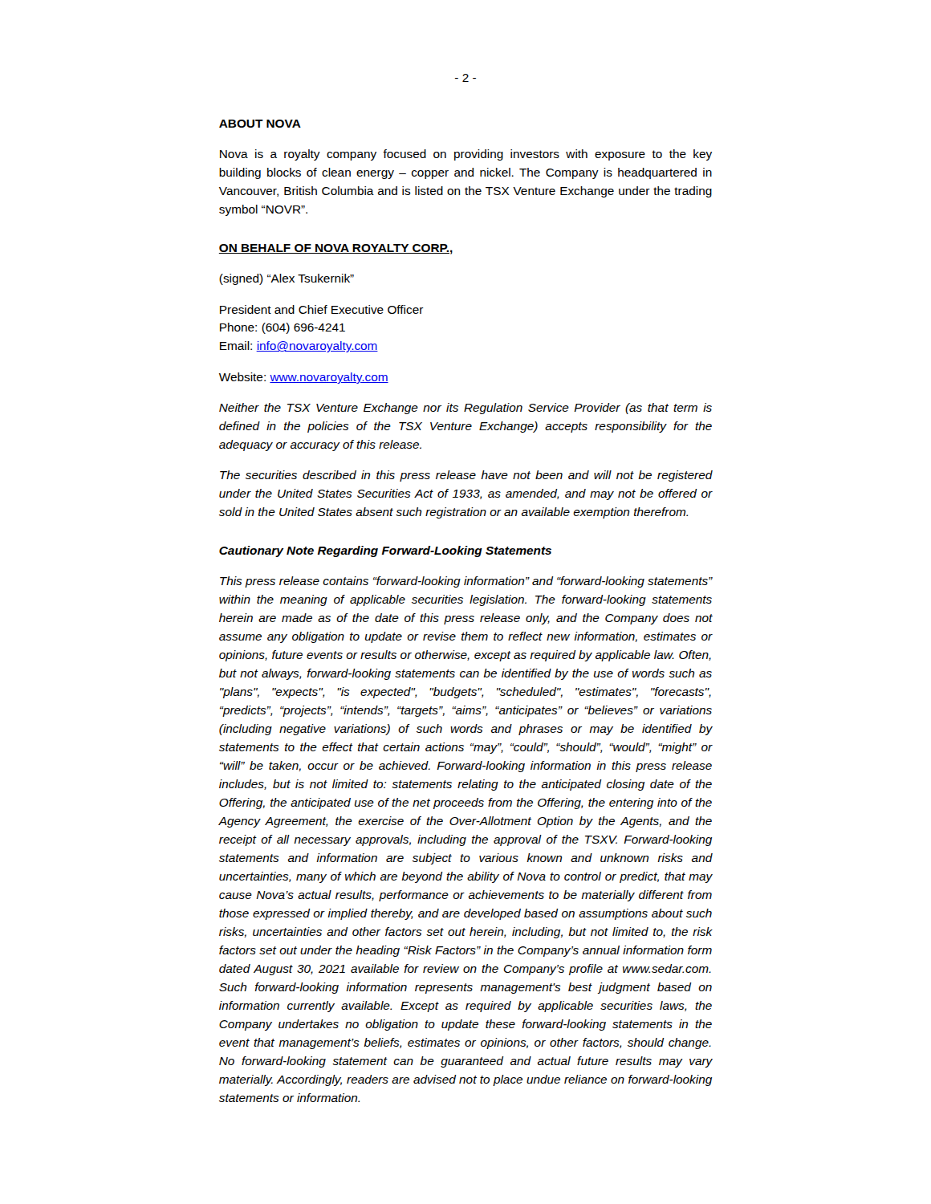- 2 -
ABOUT NOVA
Nova is a royalty company focused on providing investors with exposure to the key building blocks of clean energy – copper and nickel. The Company is headquartered in Vancouver, British Columbia and is listed on the TSX Venture Exchange under the trading symbol “NOVR”.
ON BEHALF OF NOVA ROYALTY CORP.,
(signed) “Alex Tsukernik”
President and Chief Executive Officer Phone: (604) 696-4241 Email: info@novaroyalty.com
Website: www.novaroyalty.com
Neither the TSX Venture Exchange nor its Regulation Service Provider (as that term is defined in the policies of the TSX Venture Exchange) accepts responsibility for the adequacy or accuracy of this release.
The securities described in this press release have not been and will not be registered under the United States Securities Act of 1933, as amended, and may not be offered or sold in the United States absent such registration or an available exemption therefrom.
Cautionary Note Regarding Forward-Looking Statements
This press release contains “forward-looking information” and “forward-looking statements” within the meaning of applicable securities legislation. The forward-looking statements herein are made as of the date of this press release only, and the Company does not assume any obligation to update or revise them to reflect new information, estimates or opinions, future events or results or otherwise, except as required by applicable law. Often, but not always, forward-looking statements can be identified by the use of words such as "plans", "expects", "is expected", "budgets", "scheduled", "estimates", "forecasts", “predicts”, “projects”, “intends”, “targets”, “aims”, “anticipates” or “believes” or variations (including negative variations) of such words and phrases or may be identified by statements to the effect that certain actions “may”, “could”, “should”, “would”, “might” or “will” be taken, occur or be achieved. Forward-looking information in this press release includes, but is not limited to: statements relating to the anticipated closing date of the Offering, the anticipated use of the net proceeds from the Offering, the entering into of the Agency Agreement, the exercise of the Over-Allotment Option by the Agents, and the receipt of all necessary approvals, including the approval of the TSXV. Forward-looking statements and information are subject to various known and unknown risks and uncertainties, many of which are beyond the ability of Nova to control or predict, that may cause Nova’s actual results, performance or achievements to be materially different from those expressed or implied thereby, and are developed based on assumptions about such risks, uncertainties and other factors set out herein, including, but not limited to, the risk factors set out under the heading “Risk Factors” in the Company’s annual information form dated August 30, 2021 available for review on the Company’s profile at www.sedar.com. Such forward-looking information represents management's best judgment based on information currently available. Except as required by applicable securities laws, the Company undertakes no obligation to update these forward-looking statements in the event that management’s beliefs, estimates or opinions, or other factors, should change. No forward-looking statement can be guaranteed and actual future results may vary materially. Accordingly, readers are advised not to place undue reliance on forward-looking statements or information.